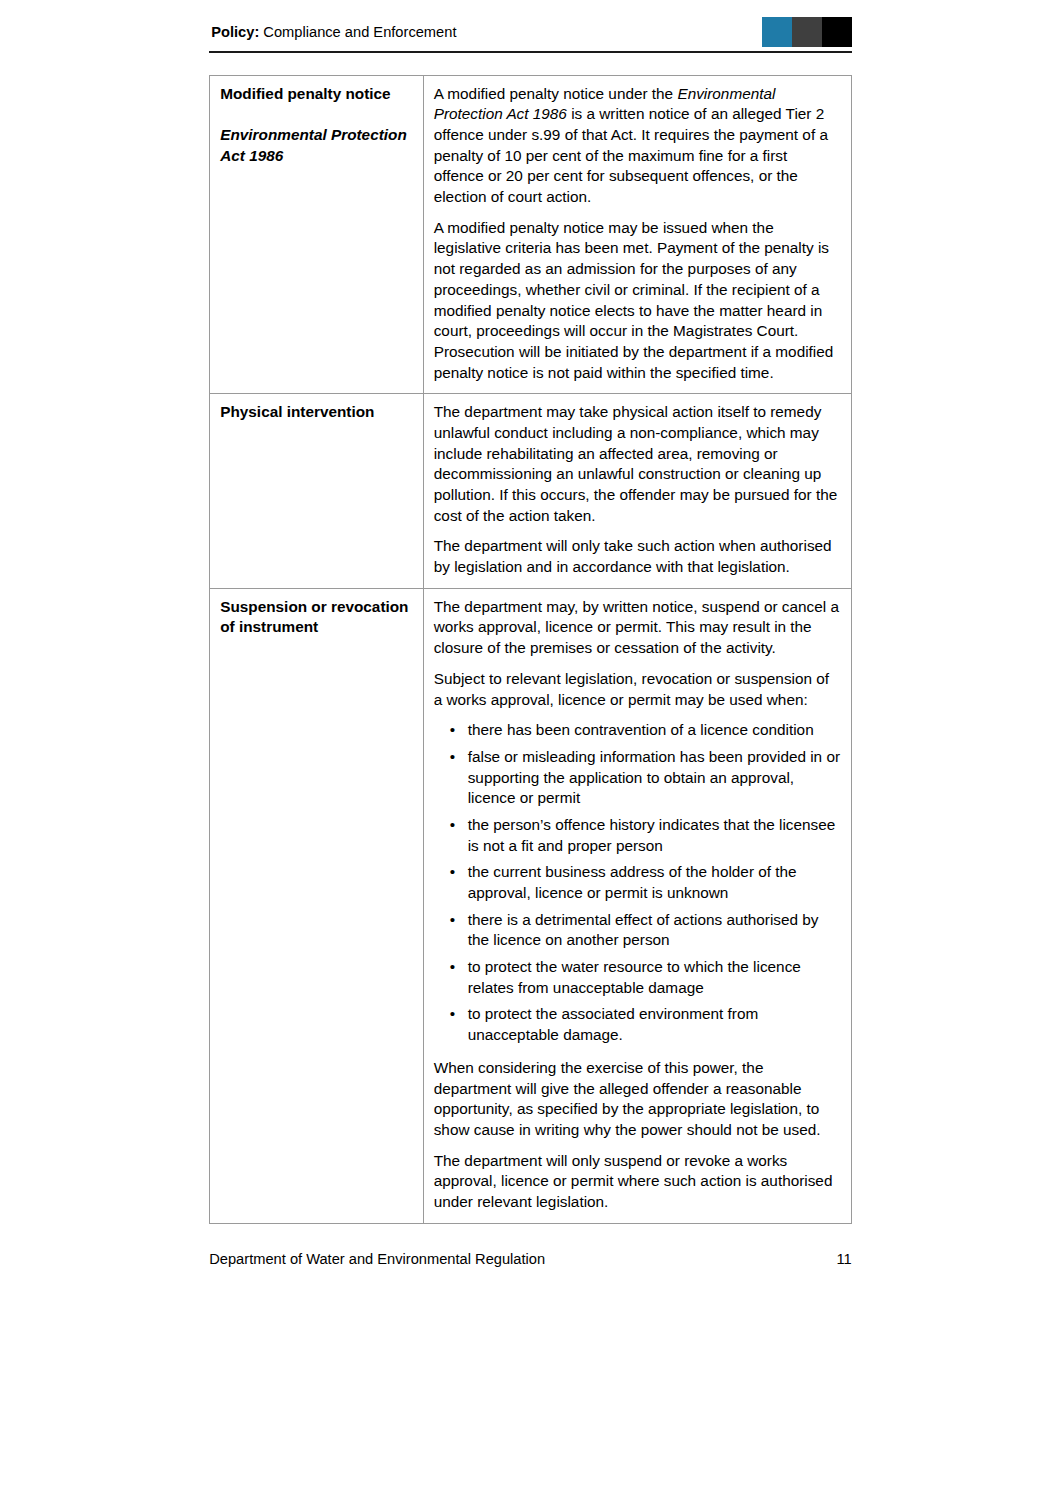Policy: Compliance and Enforcement
| Modified penalty notice Environmental Protection Act 1986 | A modified penalty notice under the Environmental Protection Act 1986 is a written notice of an alleged Tier 2 offence under s.99 of that Act. It requires the payment of a penalty of 10 per cent of the maximum fine for a first offence or 20 per cent for subsequent offences, or the election of court action. A modified penalty notice may be issued when the legislative criteria has been met. Payment of the penalty is not regarded as an admission for the purposes of any proceedings, whether civil or criminal. If the recipient of a modified penalty notice elects to have the matter heard in court, proceedings will occur in the Magistrates Court. Prosecution will be initiated by the department if a modified penalty notice is not paid within the specified time. |
| Physical intervention | The department may take physical action itself to remedy unlawful conduct including a non-compliance, which may include rehabilitating an affected area, removing or decommissioning an unlawful construction or cleaning up pollution. If this occurs, the offender may be pursued for the cost of the action taken. The department will only take such action when authorised by legislation and in accordance with that legislation. |
| Suspension or revocation of instrument | The department may, by written notice, suspend or cancel a works approval, licence or permit. This may result in the closure of the premises or cessation of the activity. Subject to relevant legislation, revocation or suspension of a works approval, licence or permit may be used when: there has been contravention of a licence condition false or misleading information has been provided in or supporting the application to obtain an approval, licence or permit the person’s offence history indicates that the licensee is not a fit and proper person the current business address of the holder of the approval, licence or permit is unknown there is a detrimental effect of actions authorised by the licence on another person to protect the water resource to which the licence relates from unacceptable damage to protect the associated environment from unacceptable damage. When considering the exercise of this power, the department will give the alleged offender a reasonable opportunity, as specified by the appropriate legislation, to show cause in writing why the power should not be used. The department will only suspend or revoke a works approval, licence or permit where such action is authorised under relevant legislation. |
Department of Water and Environmental Regulation
11